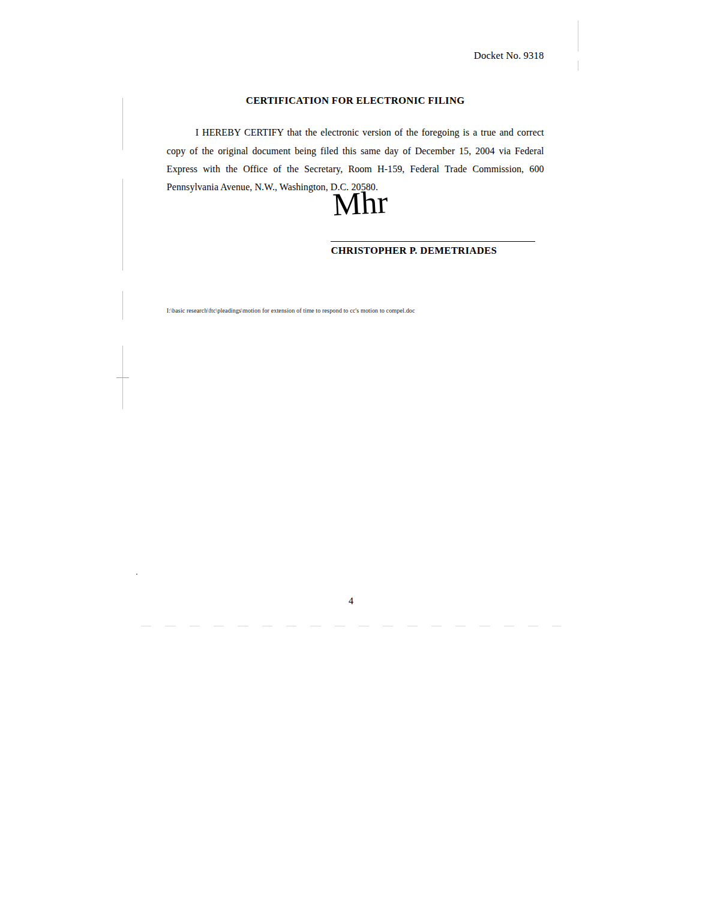Docket No. 9318
CERTIFICATION FOR ELECTRONIC FILING
I HEREBY CERTIFY that the electronic version of the foregoing is a true and correct copy of the original document being filed this same day of December 15, 2004 via Federal Express with the Office of the Secretary, Room H-159, Federal Trade Commission, 600 Pennsylvania Avenue, N.W., Washington, D.C. 20580.
Mhr
CHRISTOPHER P. DEMETRIADES
I:\basic research\ftc\pleadings\motion for extension of time to respond to cc's motion to compel.doc
4